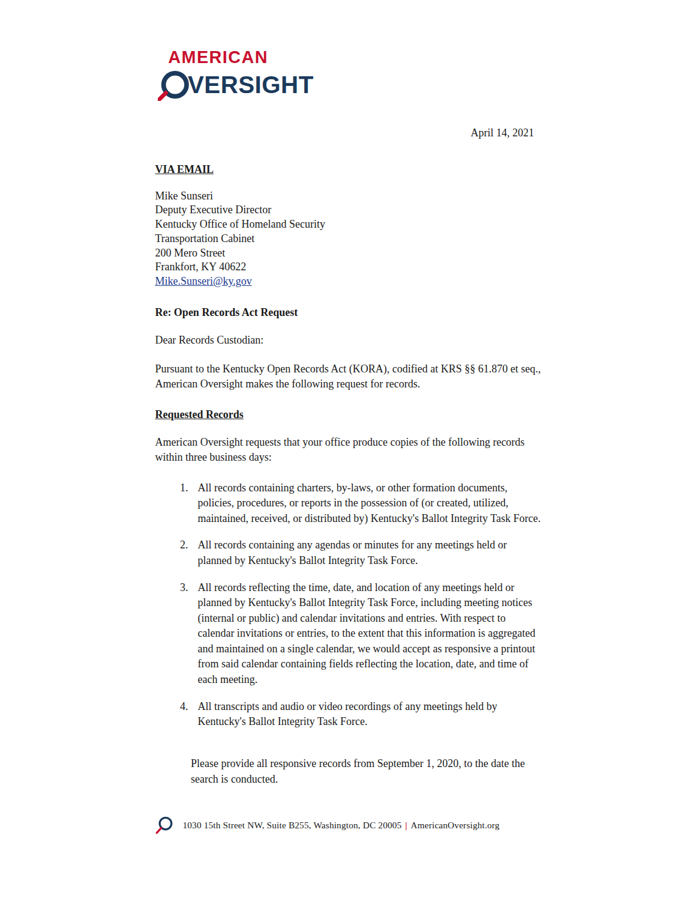AMERICAN VERSIGHT
April 14, 2021
VIA EMAIL
Mike Sunseri
Deputy Executive Director
Kentucky Office of Homeland Security
Transportation Cabinet
200 Mero Street
Frankfort, KY 40622
Mike.Sunseri@ky.gov
Re: Open Records Act Request
Dear Records Custodian:
Pursuant to the Kentucky Open Records Act (KORA), codified at KRS §§ 61.870 et seq., American Oversight makes the following request for records.
Requested Records
American Oversight requests that your office produce copies of the following records within three business days:
All records containing charters, by-laws, or other formation documents, policies, procedures, or reports in the possession of (or created, utilized, maintained, received, or distributed by) Kentucky's Ballot Integrity Task Force.
All records containing any agendas or minutes for any meetings held or planned by Kentucky's Ballot Integrity Task Force.
All records reflecting the time, date, and location of any meetings held or planned by Kentucky's Ballot Integrity Task Force, including meeting notices (internal or public) and calendar invitations and entries. With respect to calendar invitations or entries, to the extent that this information is aggregated and maintained on a single calendar, we would accept as responsive a printout from said calendar containing fields reflecting the location, date, and time of each meeting.
All transcripts and audio or video recordings of any meetings held by Kentucky's Ballot Integrity Task Force.
Please provide all responsive records from September 1, 2020, to the date the search is conducted.
1030 15th Street NW, Suite B255, Washington, DC 20005|AmericanOversight.org